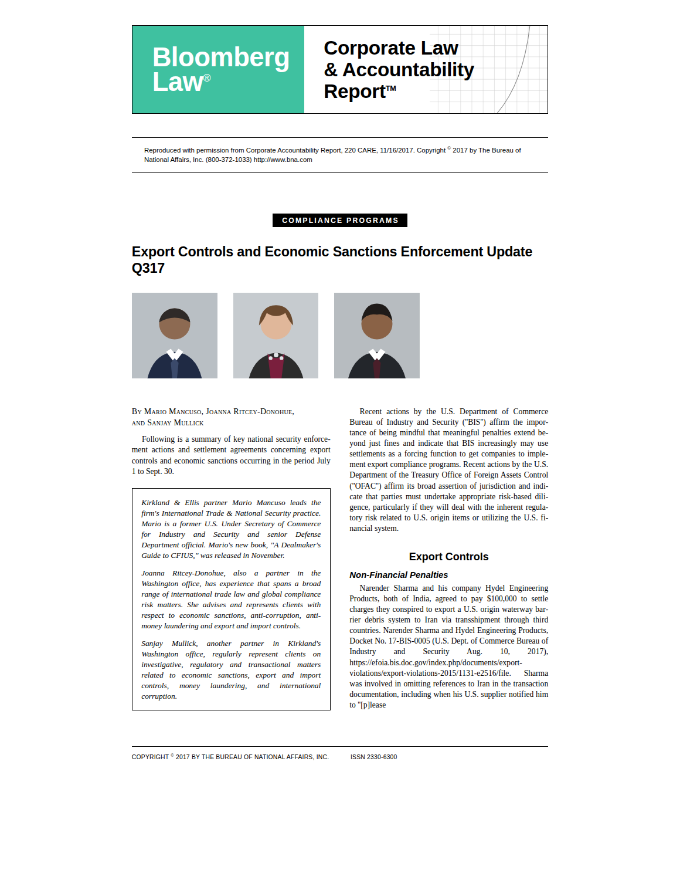Bloomberg
Law®
Corporate Law
& Accountability
ReportTM
Reproduced with permission from Corporate Accountability Report, 220 CARE, 11/16/2017. Copyright © 2017 by The Bureau of National Affairs, Inc. (800-372-1033) http://www.bna.com
COMPLIANCE PROGRAMS
Export Controls and Economic Sanctions Enforcement Update Q317
By Mario Mancuso, Joanna Ritcey-Donohue,
and Sanjay Mullick
Following is a summary of key national security enforcement actions and settlement agreements concerning export controls and economic sanctions occurring in the period July 1 to Sept. 30.
Kirkland & Ellis partner Mario Mancuso leads the firm's International Trade & National Security practice. Mario is a former U.S. Under Secretary of Commerce for Industry and Security and senior Defense Department official. Mario's new book, ''A Dealmaker's Guide to CFIUS,'' was released in November.
Joanna Ritcey-Donohue, also a partner in the Washington office, has experience that spans a broad range of international trade law and global compliance risk matters. She advises and represents clients with respect to economic sanctions, anti-corruption, anti-money laundering and export and import controls.
Sanjay Mullick, another partner in Kirkland's Washington office, regularly represent clients on investigative, regulatory and transactional matters related to economic sanctions, export and import controls, money laundering, and international corruption.
Recent actions by the U.S. Department of Commerce Bureau of Industry and Security (''BIS'') affirm the importance of being mindful that meaningful penalties extend beyond just fines and indicate that BIS increasingly may use settlements as a forcing function to get companies to implement export compliance programs. Recent actions by the U.S. Department of the Treasury Office of Foreign Assets Control (''OFAC'') affirm its broad assertion of jurisdiction and indicate that parties must undertake appropriate risk-based diligence, particularly if they will deal with the inherent regulatory risk related to U.S. origin items or utilizing the U.S. financial system.
Export Controls
Non-Financial Penalties
Narender Sharma and his company Hydel Engineering Products, both of India, agreed to pay $100,000 to settle charges they conspired to export a U.S. origin waterway barrier debris system to Iran via transshipment through third countries. Narender Sharma and Hydel Engineering Products, Docket No. 17-BIS-0005 (U.S. Dept. of Commerce Bureau of Industry and Security Aug. 10, 2017), https://efoia.bis.doc.gov/index.php/documents/export-violations/export-violations-2015/1131-e2516/file. Sharma was involved in omitting references to Iran in the transaction documentation, including when his U.S. supplier notified him to ''[p]lease
COPYRIGHT © 2017 BY THE BUREAU OF NATIONAL AFFAIRS, INC. ISSN 2330-6300